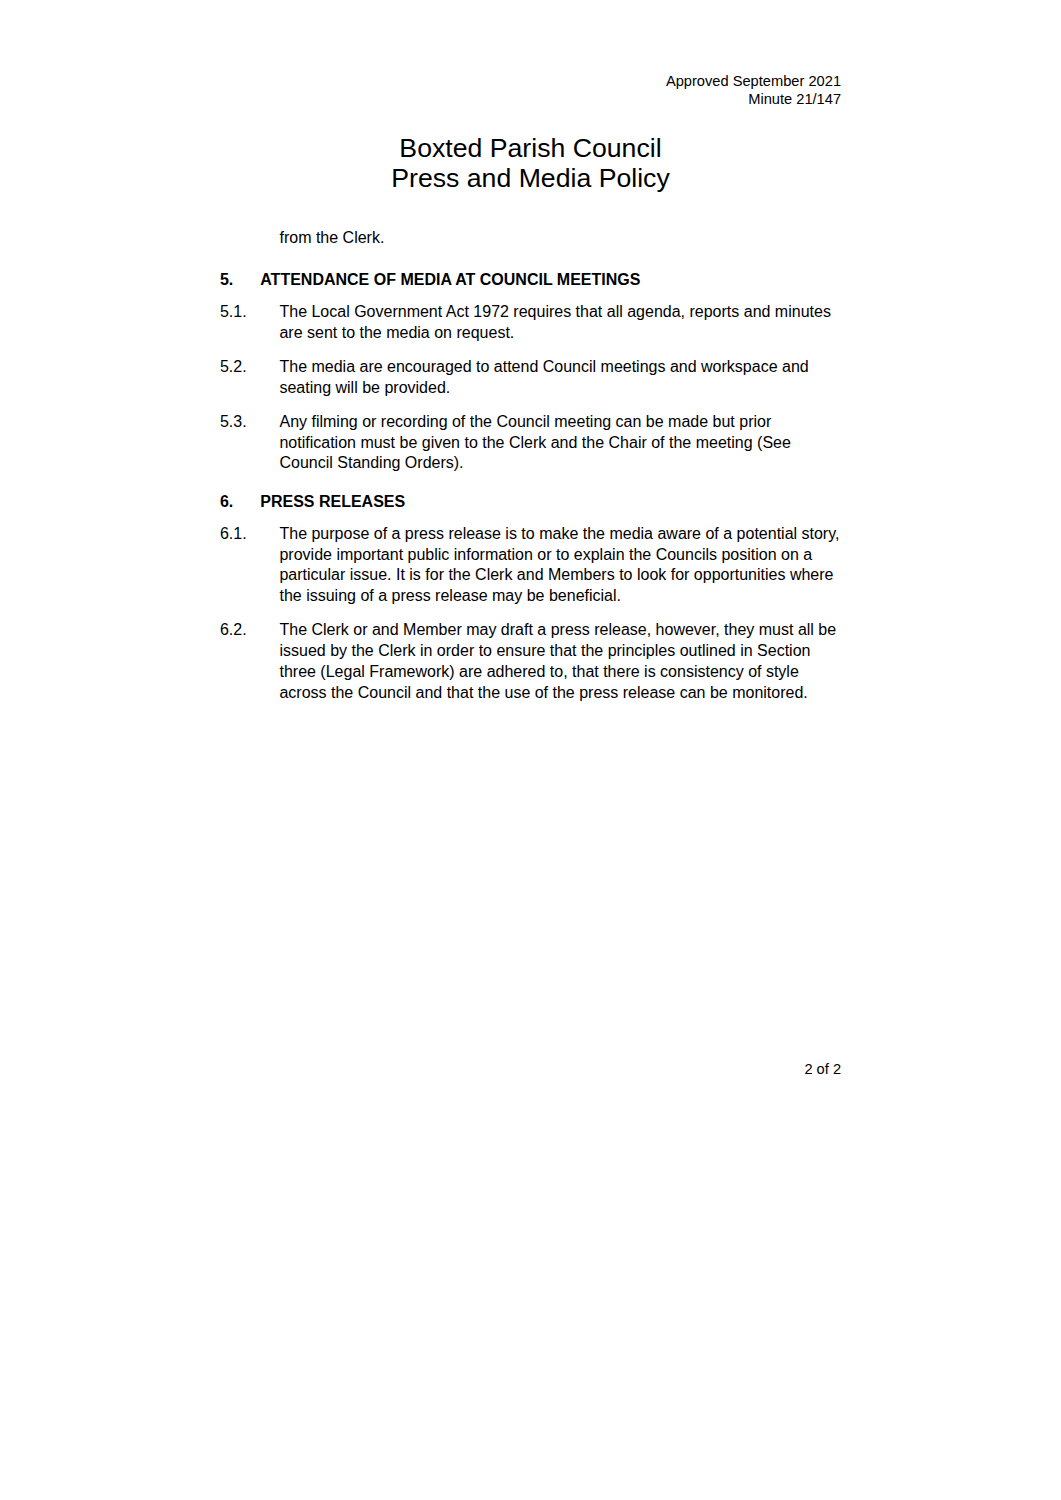Approved September 2021
Minute 21/147
Boxted Parish Council
Press and Media Policy
from the Clerk.
5. Attendance of media at council meetings
5.1.
The Local Government Act 1972 requires that all agenda, reports and minutes are sent to the media on request.
5.2.
The media are encouraged to attend Council meetings and workspace and seating will be provided.
5.3.
Any filming or recording of the Council meeting can be made but prior notification must be given to the Clerk and the Chair of the meeting (See Council Standing Orders).
6. Press releases
6.1.
The purpose of a press release is to make the media aware of a potential story, provide important public information or to explain the Councils position on a particular issue. It is for the Clerk and Members to look for opportunities where the issuing of a press release may be beneficial.
6.2.
The Clerk or and Member may draft a press release, however, they must all be issued by the Clerk in order to ensure that the principles outlined in Section three (Legal Framework) are adhered to, that there is consistency of style across the Council and that the use of the press release can be monitored.
2 of 2